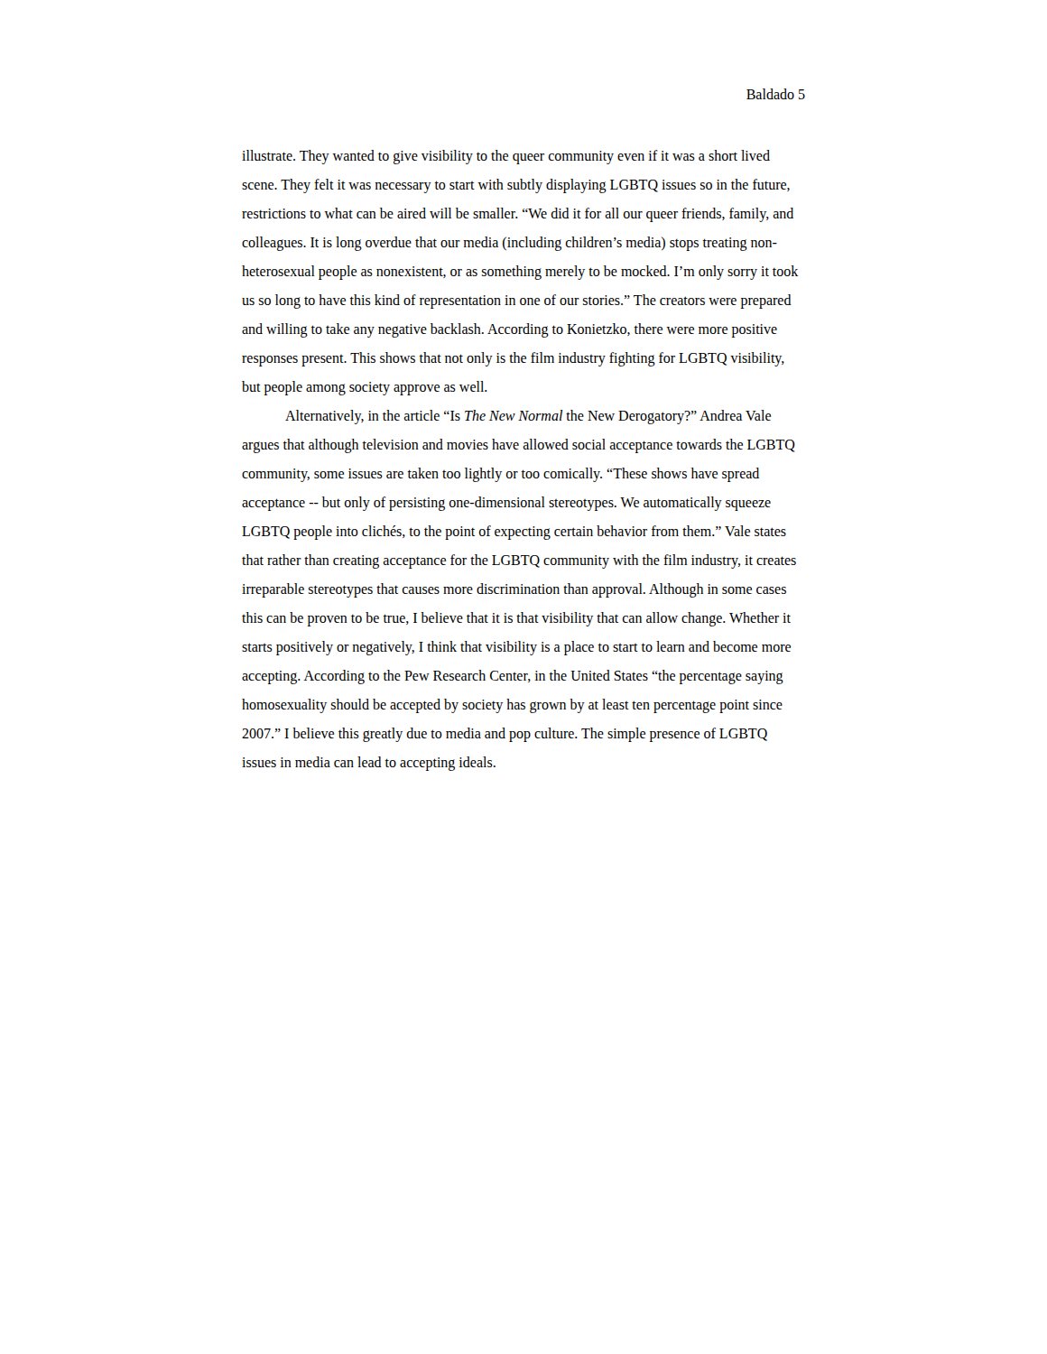Baldado 5
illustrate. They wanted to give visibility to the queer community even if it was a short lived scene. They felt it was necessary to start with subtly displaying LGBTQ issues so in the future, restrictions to what can be aired will be smaller. “We did it for all our queer friends, family, and colleagues. It is long overdue that our media (including children’s media) stops treating non-heterosexual people as nonexistent, or as something merely to be mocked. I’m only sorry it took us so long to have this kind of representation in one of our stories.” The creators were prepared and willing to take any negative backlash. According to Konietzko, there were more positive responses present. This shows that not only is the film industry fighting for LGBTQ visibility, but people among society approve as well.
Alternatively, in the article “Is The New Normal the New Derogatory?” Andrea Vale argues that although television and movies have allowed social acceptance towards the LGBTQ community, some issues are taken too lightly or too comically. “These shows have spread acceptance -- but only of persisting one-dimensional stereotypes. We automatically squeeze LGBTQ people into clichés, to the point of expecting certain behavior from them.” Vale states that rather than creating acceptance for the LGBTQ community with the film industry, it creates irreparable stereotypes that causes more discrimination than approval. Although in some cases this can be proven to be true, I believe that it is that visibility that can allow change. Whether it starts positively or negatively, I think that visibility is a place to start to learn and become more accepting. According to the Pew Research Center, in the United States “the percentage saying homosexuality should be accepted by society has grown by at least ten percentage point since 2007.” I believe this greatly due to media and pop culture. The simple presence of LGBTQ issues in media can lead to accepting ideals.